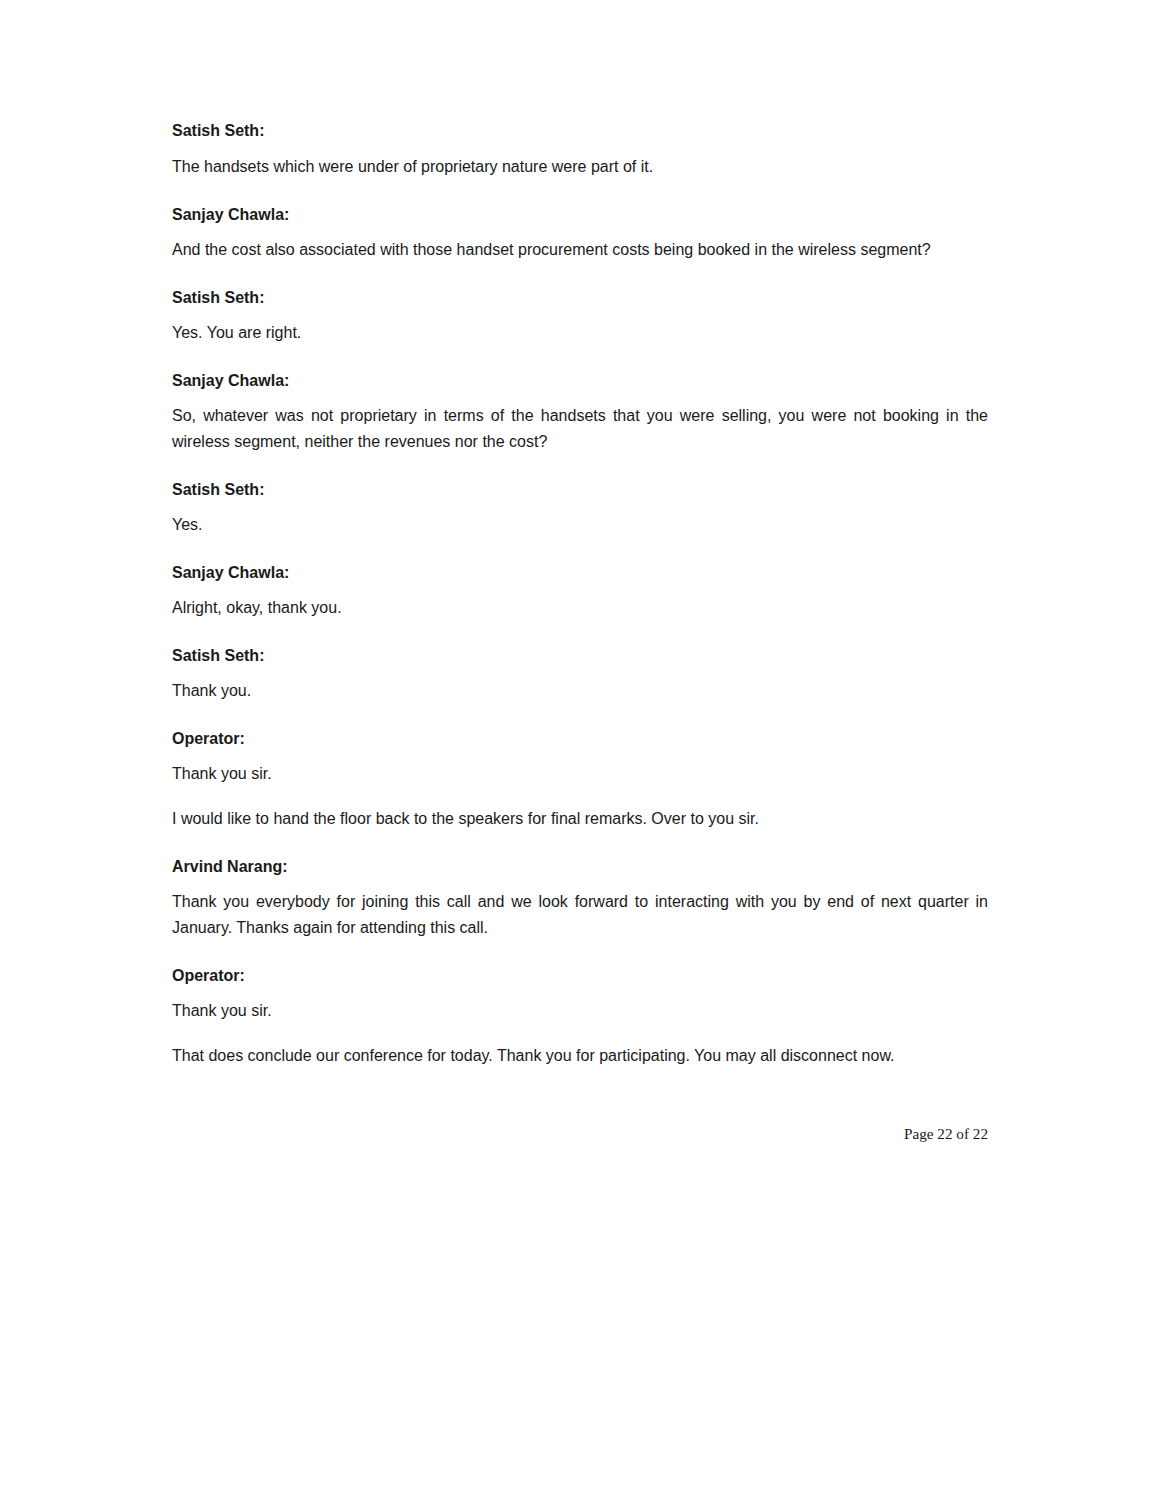Satish Seth:
The handsets which were under of proprietary nature were part of it.
Sanjay Chawla:
And the cost also associated with those handset procurement costs being booked in the wireless segment?
Satish Seth:
Yes. You are right.
Sanjay Chawla:
So, whatever was not proprietary in terms of the handsets that you were selling, you were not booking in the wireless segment, neither the revenues nor the cost?
Satish Seth:
Yes.
Sanjay Chawla:
Alright, okay, thank you.
Satish Seth:
Thank you.
Operator:
Thank you sir.
I would like to hand the floor back to the speakers for final remarks. Over to you sir.
Arvind Narang:
Thank you everybody for joining this call and we look forward to interacting with you by end of next quarter in January. Thanks again for attending this call.
Operator:
Thank you sir.
That does conclude our conference for today. Thank you for participating. You may all disconnect now.
Page 22 of 22